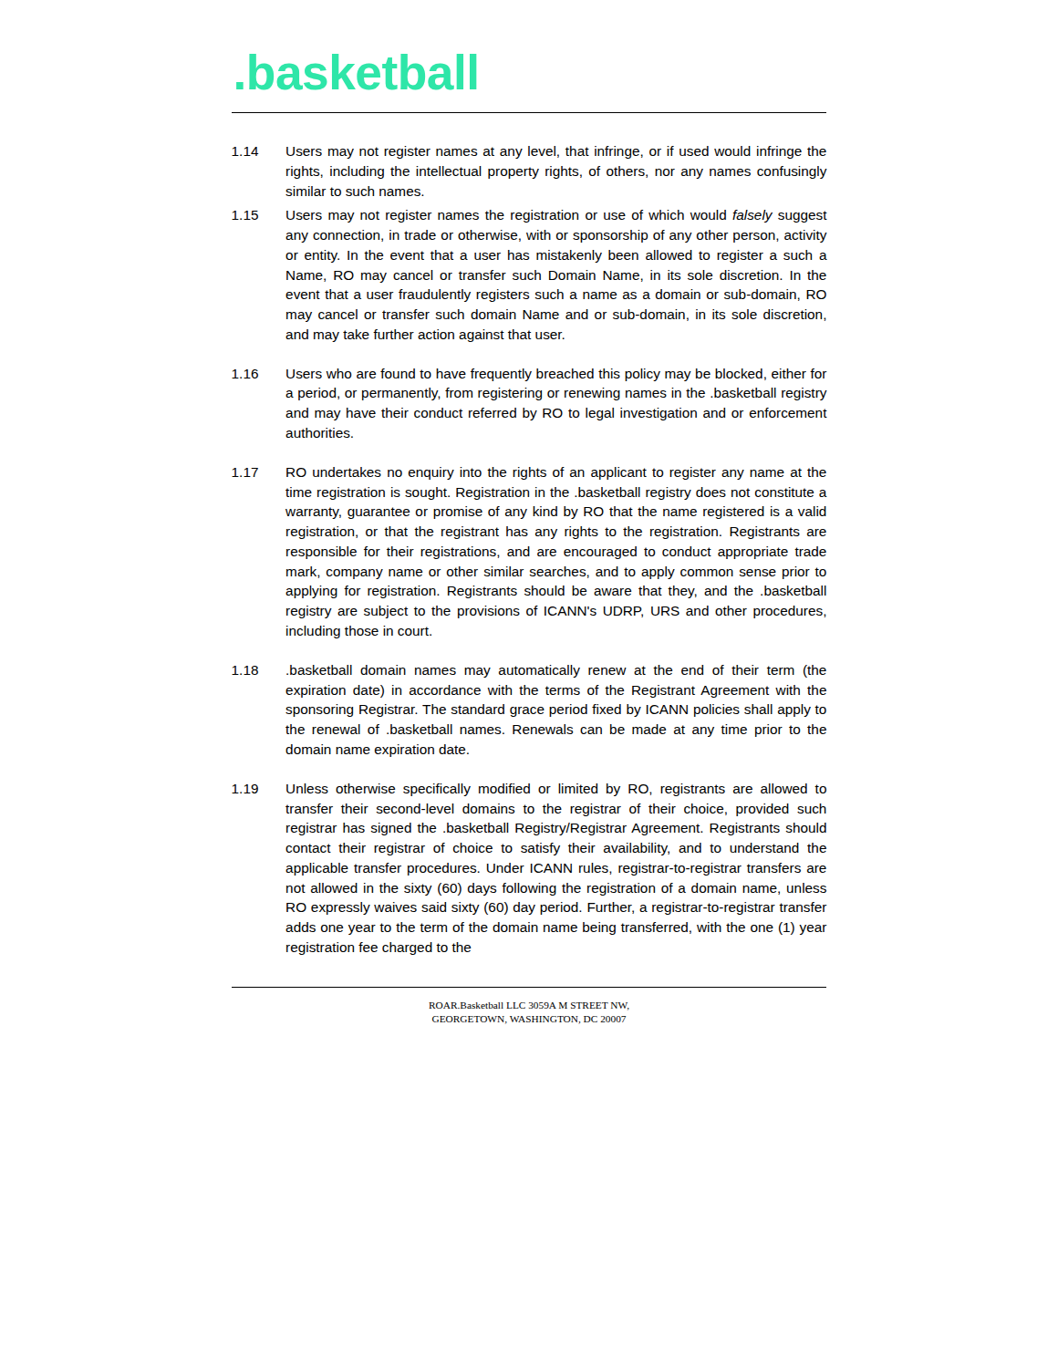.basketball
1.14 Users may not register names at any level, that infringe, or if used would infringe the rights, including the intellectual property rights, of others, nor any names confusingly similar to such names.
1.15 Users may not register names the registration or use of which would falsely suggest any connection, in trade or otherwise, with or sponsorship of any other person, activity or entity. In the event that a user has mistakenly been allowed to register a such a Name, RO may cancel or transfer such Domain Name, in its sole discretion. In the event that a user fraudulently registers such a name as a domain or sub-domain, RO may cancel or transfer such domain Name and or sub-domain, in its sole discretion, and may take further action against that user.
1.16 Users who are found to have frequently breached this policy may be blocked, either for a period, or permanently, from registering or renewing names in the .basketball registry and may have their conduct referred by RO to legal investigation and or enforcement authorities.
1.17 RO undertakes no enquiry into the rights of an applicant to register any name at the time registration is sought. Registration in the .basketball registry does not constitute a warranty, guarantee or promise of any kind by RO that the name registered is a valid registration, or that the registrant has any rights to the registration. Registrants are responsible for their registrations, and are encouraged to conduct appropriate trade mark, company name or other similar searches, and to apply common sense prior to applying for registration. Registrants should be aware that they, and the .basketball registry are subject to the provisions of ICANN's UDRP, URS and other procedures, including those in court.
1.18 .basketball domain names may automatically renew at the end of their term (the expiration date) in accordance with the terms of the Registrant Agreement with the sponsoring Registrar. The standard grace period fixed by ICANN policies shall apply to the renewal of .basketball names. Renewals can be made at any time prior to the domain name expiration date.
1.19 Unless otherwise specifically modified or limited by RO, registrants are allowed to transfer their second-level domains to the registrar of their choice, provided such registrar has signed the .basketball Registry/Registrar Agreement. Registrants should contact their registrar of choice to satisfy their availability, and to understand the applicable transfer procedures. Under ICANN rules, registrar-to-registrar transfers are not allowed in the sixty (60) days following the registration of a domain name, unless RO expressly waives said sixty (60) day period. Further, a registrar-to-registrar transfer adds one year to the term of the domain name being transferred, with the one (1) year registration fee charged to the
ROAR.Basketball LLC 3059A M STREET NW,
GEORGETOWN, WASHINGTON, DC 20007